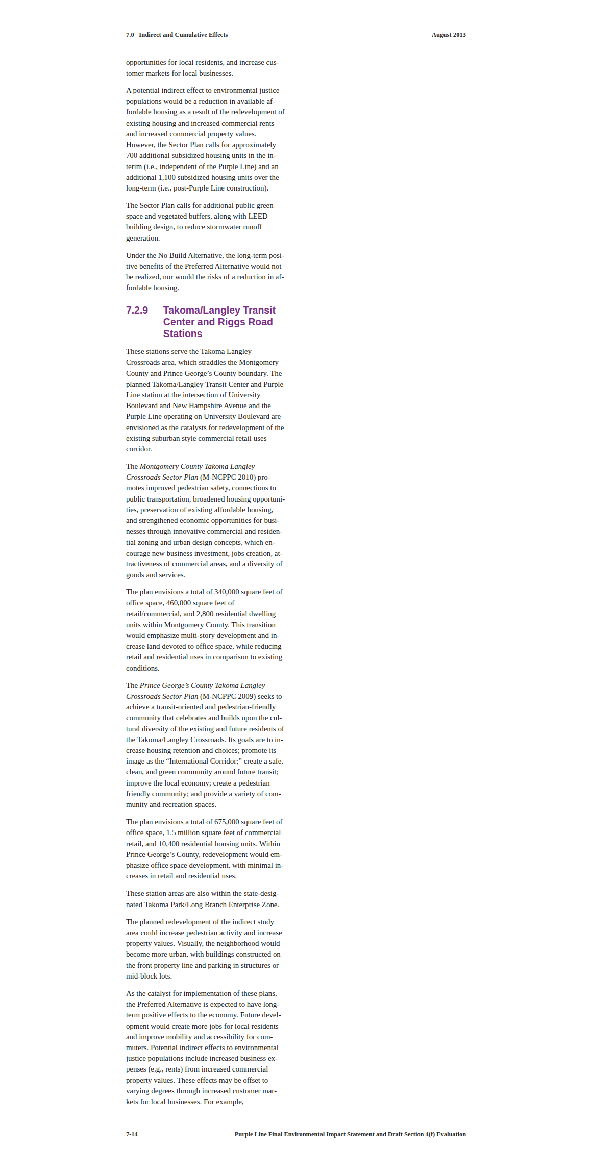7.0 Indirect and Cumulative Effects
August 2013
opportunities for local residents, and increase customer markets for local businesses.
A potential indirect effect to environmental justice populations would be a reduction in available affordable housing as a result of the redevelopment of existing housing and increased commercial rents and increased commercial property values. However, the Sector Plan calls for approximately 700 additional subsidized housing units in the interim (i.e., independent of the Purple Line) and an additional 1,100 subsidized housing units over the long-term (i.e., post-Purple Line construction).
The Sector Plan calls for additional public green space and vegetated buffers, along with LEED building design, to reduce stormwater runoff generation.
Under the No Build Alternative, the long-term positive benefits of the Preferred Alternative would not be realized, nor would the risks of a reduction in affordable housing.
7.2.9 Takoma/Langley Transit Center and Riggs Road Stations
These stations serve the Takoma Langley Crossroads area, which straddles the Montgomery County and Prince George’s County boundary. The planned Takoma/Langley Transit Center and Purple Line station at the intersection of University Boulevard and New Hampshire Avenue and the Purple Line operating on University Boulevard are envisioned as the catalysts for redevelopment of the existing suburban style commercial retail uses corridor.
The Montgomery County Takoma Langley Crossroads Sector Plan (M-NCPPC 2010) promotes improved pedestrian safety, connections to public transportation, broadened housing opportunities, preservation of existing affordable housing, and strengthened economic opportunities for businesses through innovative commercial and residential zoning and urban design concepts, which encourage new business investment, jobs creation, attractiveness of commercial areas, and a diversity of goods and services.
The plan envisions a total of 340,000 square feet of office space, 460,000 square feet of retail/commercial, and 2,800 residential dwelling units within Montgomery County. This transition would emphasize multi-story development and increase land devoted to office space, while reducing retail and residential uses in comparison to existing conditions.
The Prince George’s County Takoma Langley Crossroads Sector Plan (M-NCPPC 2009) seeks to achieve a transit-oriented and pedestrian-friendly community that celebrates and builds upon the cultural diversity of the existing and future residents of the Takoma/Langley Crossroads. Its goals are to increase housing retention and choices; promote its image as the “International Corridor;” create a safe, clean, and green community around future transit; improve the local economy; create a pedestrian friendly community; and provide a variety of community and recreation spaces.
The plan envisions a total of 675,000 square feet of office space, 1.5 million square feet of commercial retail, and 10,400 residential housing units. Within Prince George’s County, redevelopment would emphasize office space development, with minimal increases in retail and residential uses.
These station areas are also within the state-designated Takoma Park/Long Branch Enterprise Zone.
The planned redevelopment of the indirect study area could increase pedestrian activity and increase property values. Visually, the neighborhood would become more urban, with buildings constructed on the front property line and parking in structures or mid-block lots.
As the catalyst for implementation of these plans, the Preferred Alternative is expected to have long-term positive effects to the economy. Future development would create more jobs for local residents and improve mobility and accessibility for commuters. Potential indirect effects to environmental justice populations include increased business expenses (e.g., rents) from increased commercial property values. These effects may be offset to varying degrees through increased customer markets for local businesses. For example,
7-14
Purple Line Final Environmental Impact Statement and Draft Section 4(f) Evaluation